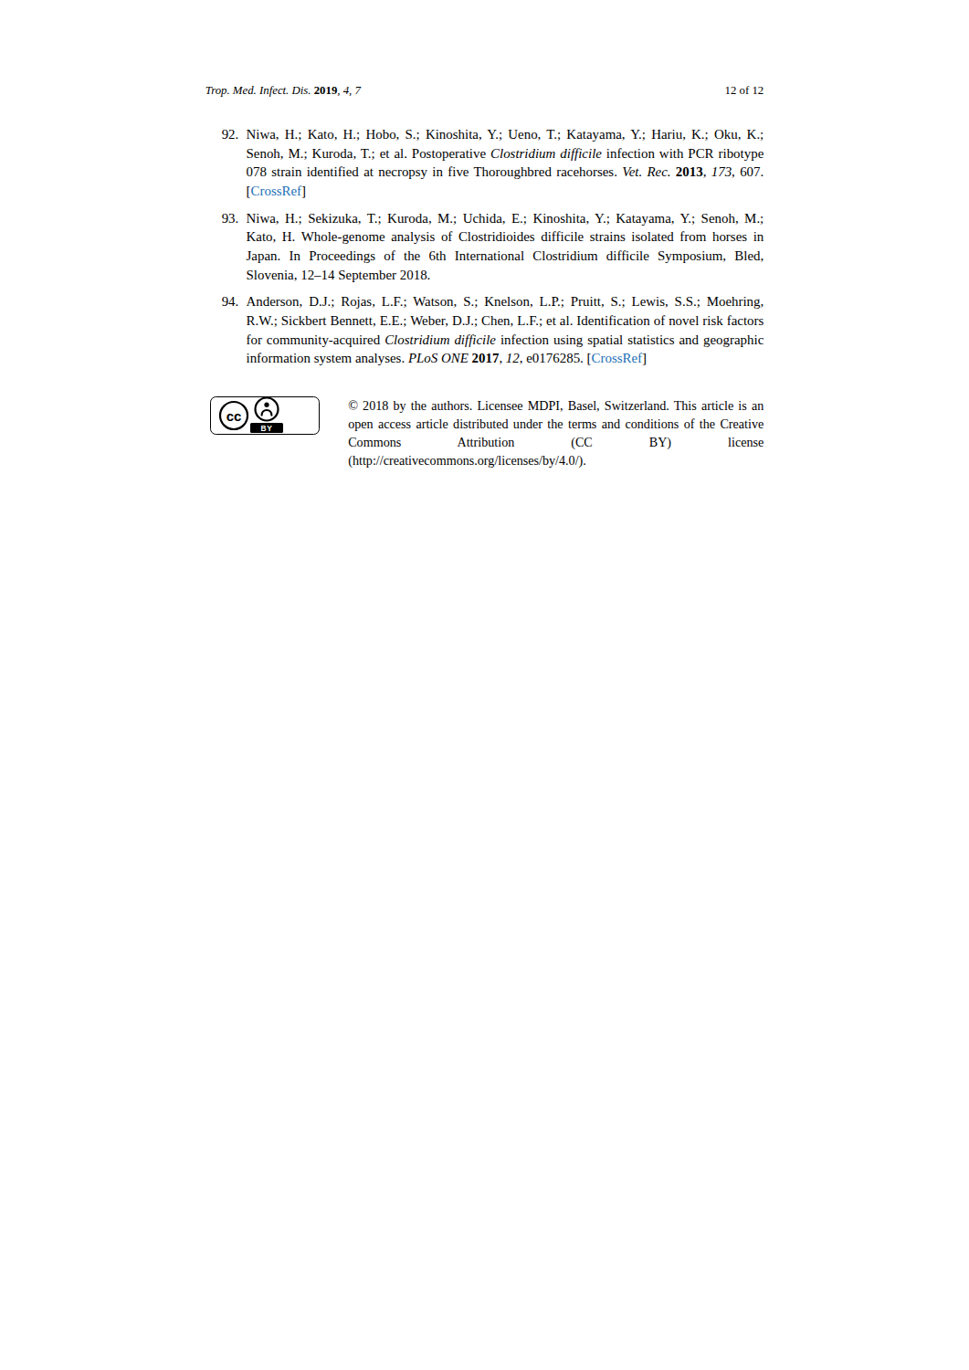Trop. Med. Infect. Dis. 2019, 4, 7
12 of 12
92. Niwa, H.; Kato, H.; Hobo, S.; Kinoshita, Y.; Ueno, T.; Katayama, Y.; Hariu, K.; Oku, K.; Senoh, M.; Kuroda, T.; et al. Postoperative Clostridium difficile infection with PCR ribotype 078 strain identified at necropsy in five Thoroughbred racehorses. Vet. Rec. 2013, 173, 607. [CrossRef]
93. Niwa, H.; Sekizuka, T.; Kuroda, M.; Uchida, E.; Kinoshita, Y.; Katayama, Y.; Senoh, M.; Kato, H. Whole-genome analysis of Clostridioides difficile strains isolated from horses in Japan. In Proceedings of the 6th International Clostridium difficile Symposium, Bled, Slovenia, 12–14 September 2018.
94. Anderson, D.J.; Rojas, L.F.; Watson, S.; Knelson, L.P.; Pruitt, S.; Lewis, S.S.; Moehring, R.W.; Sickbert Bennett, E.E.; Weber, D.J.; Chen, L.F.; et al. Identification of novel risk factors for community-acquired Clostridium difficile infection using spatial statistics and geographic information system analyses. PLoS ONE 2017, 12, e0176285. [CrossRef]
cc BY
© 2018 by the authors. Licensee MDPI, Basel, Switzerland. This article is an open access article distributed under the terms and conditions of the Creative Commons Attribution (CC BY) license (http://creativecommons.org/licenses/by/4.0/).